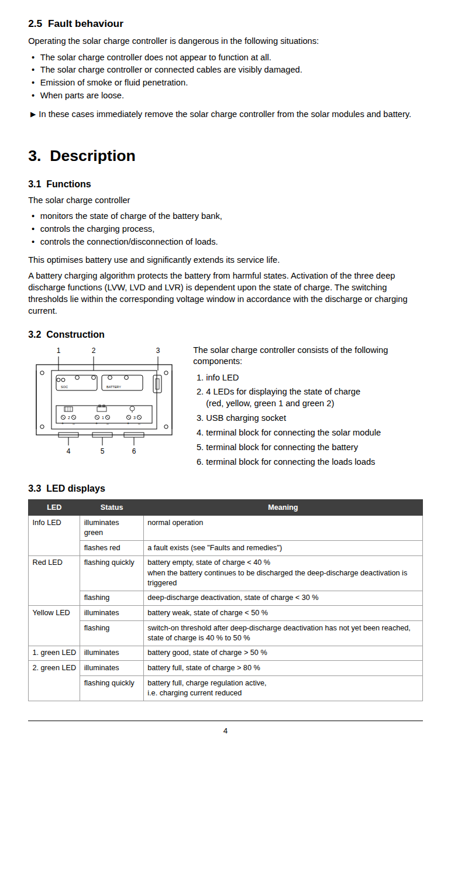2.5 Fault behaviour
Operating the solar charge controller is dangerous in the following situations:
The solar charge controller does not appear to function at all.
The solar charge controller or connected cables are visibly damaged.
Emission of smoke or fluid penetration.
When parts are loose.
In these cases immediately remove the solar charge controller from the solar modules and battery.
3. Description
3.1 Functions
The solar charge controller
monitors the state of charge of the battery bank,
controls the charging process,
controls the connection/disconnection of loads.
This optimises battery use and significantly extends its service life.
A battery charging algorithm protects the battery from harmful states. Activation of the three deep discharge functions (LVW, LVD and LVR) is dependent upon the state of charge. The switching thresholds lie within the corresponding voltage window in accordance with the discharge or charging current.
3.2 Construction
Front view of the solar charge controller Schematic front view showing the info LED (1), four state-of-charge LEDs (2), USB charging socket (3), and three terminal blocks for solar module (4), battery (5) and loads (6). 1 2 3 SOC BATTERY 2 + – 1 + – 3 + – 4 5 6
The solar charge controller consists of the following components:
info LED
4 LEDs for displaying the state of charge
(red, yellow, green 1 and green 2)
USB charging socket
terminal block for connecting the solar module
terminal block for connecting the battery
terminal block for connecting the loads loads
3.3 LED displays
| LED | Status | Meaning |
| --- | --- | --- |
| Info LED | illuminates green | normal operation |
| flashes red | a fault exists (see "Faults and remedies") |
| Red LED | flashing quickly | battery empty, state of charge < 40 % when the battery continues to be discharged the deep-discharge deactivation is triggered |
| flashing | deep-discharge deactivation, state of charge < 30 % |
| Yellow LED | illuminates | battery weak, state of charge < 50 % |
| flashing | switch-on threshold after deep-discharge deactivation has not yet been reached, state of charge is 40 % to 50 % |
| 1. green LED | illuminates | battery good, state of charge > 50 % |
| 2. green LED | illuminates | battery full, state of charge > 80 % |
| flashing quickly | battery full, charge regulation active, i.e. charging current reduced |
4